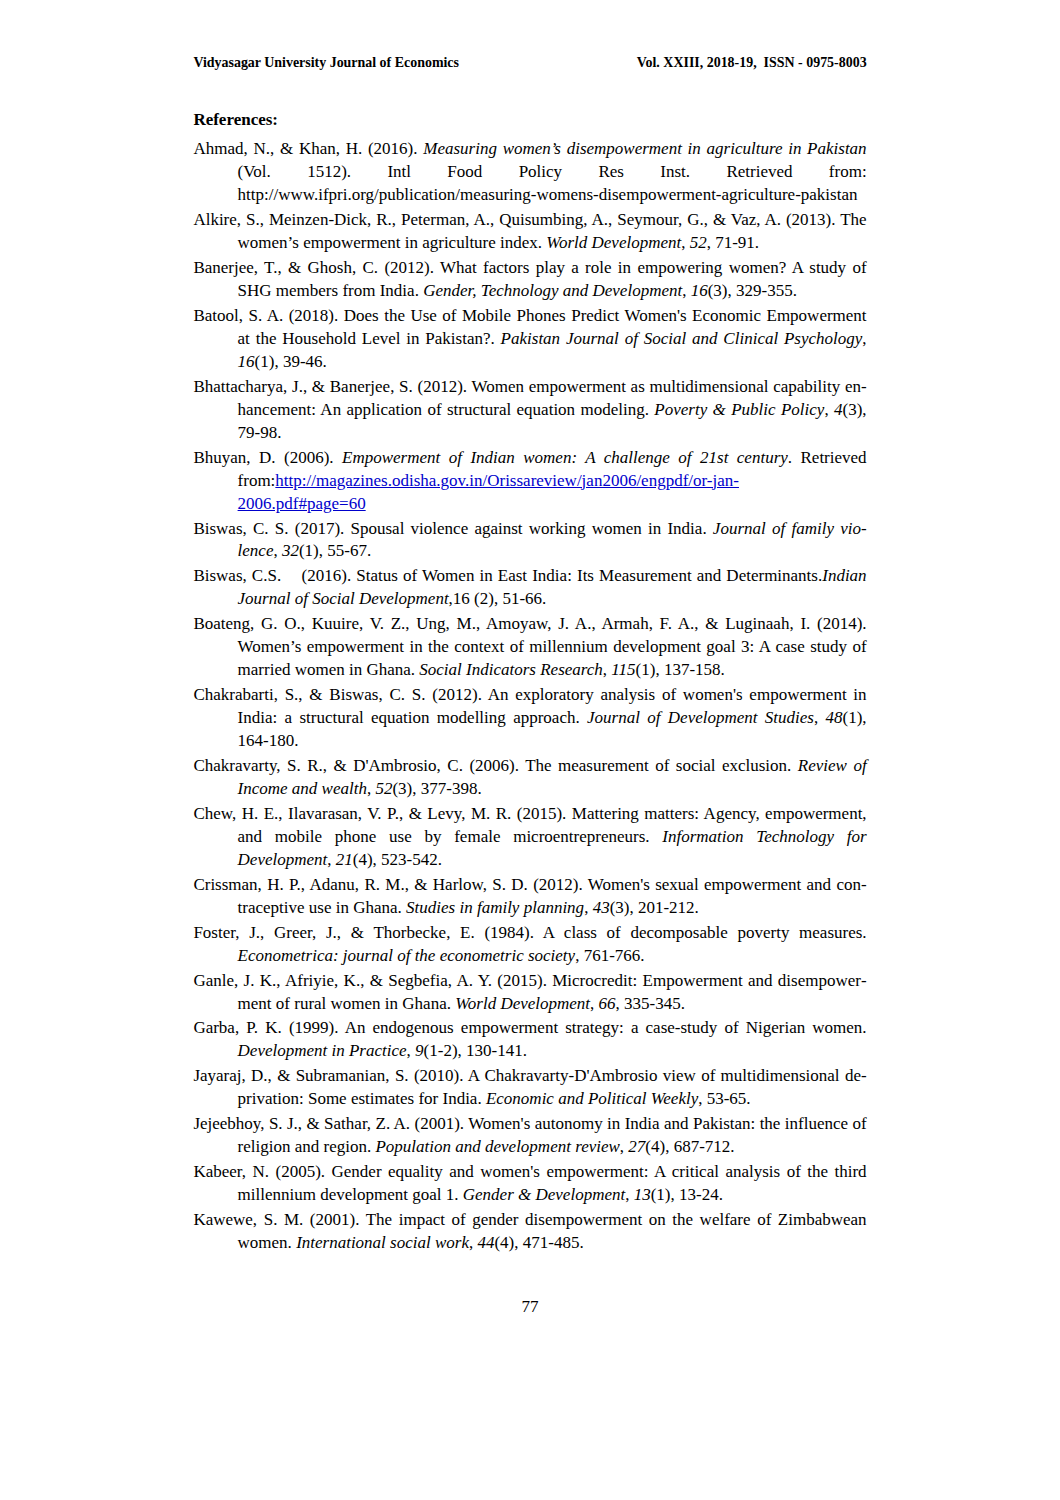Vidyasagar University Journal of Economics Vol. XXIII, 2018-19, ISSN - 0975-8003
References:
Ahmad, N., & Khan, H. (2016). Measuring women’s disempowerment in agriculture in Pakistan (Vol. 1512). Intl Food Policy Res Inst. Retrieved from: http://www.ifpri.org/publication/measuring-womens-disempowerment-agriculture-pakistan
Alkire, S., Meinzen-Dick, R., Peterman, A., Quisumbing, A., Seymour, G., & Vaz, A. (2013). The women’s empowerment in agriculture index. World Development, 52, 71-91.
Banerjee, T., & Ghosh, C. (2012). What factors play a role in empowering women? A study of SHG members from India. Gender, Technology and Development, 16(3), 329-355.
Batool, S. A. (2018). Does the Use of Mobile Phones Predict Women's Economic Empowerment at the Household Level in Pakistan?. Pakistan Journal of Social and Clinical Psychology, 16(1), 39-46.
Bhattacharya, J., & Banerjee, S. (2012). Women empowerment as multidimensional capability enhancement: An application of structural equation modeling. Poverty & Public Policy, 4(3), 79-98.
Bhuyan, D. (2006). Empowerment of Indian women: A challenge of 21st century. Retrieved from:http://magazines.odisha.gov.in/Orissareview/jan2006/engpdf/or-jan-2006.pdf#page=60
Biswas, C. S. (2017). Spousal violence against working women in India. Journal of family violence, 32(1), 55-67.
Biswas, C.S. (2016). Status of Women in East India: Its Measurement and Determinants.Indian Journal of Social Development,16 (2), 51-66.
Boateng, G. O., Kuuire, V. Z., Ung, M., Amoyaw, J. A., Armah, F. A., & Luginaah, I. (2014). Women’s empowerment in the context of millennium development goal 3: A case study of married women in Ghana. Social Indicators Research, 115(1), 137-158.
Chakrabarti, S., & Biswas, C. S. (2012). An exploratory analysis of women's empowerment in India: a structural equation modelling approach. Journal of Development Studies, 48(1), 164-180.
Chakravarty, S. R., & D'Ambrosio, C. (2006). The measurement of social exclusion. Review of Income and wealth, 52(3), 377-398.
Chew, H. E., Ilavarasan, V. P., & Levy, M. R. (2015). Mattering matters: Agency, empowerment, and mobile phone use by female microentrepreneurs. Information Technology for Development, 21(4), 523-542.
Crissman, H. P., Adanu, R. M., & Harlow, S. D. (2012). Women's sexual empowerment and contraceptive use in Ghana. Studies in family planning, 43(3), 201-212.
Foster, J., Greer, J., & Thorbecke, E. (1984). A class of decomposable poverty measures. Econometrica: journal of the econometric society, 761-766.
Ganle, J. K., Afriyie, K., & Segbefia, A. Y. (2015). Microcredit: Empowerment and disempowerment of rural women in Ghana. World Development, 66, 335-345.
Garba, P. K. (1999). An endogenous empowerment strategy: a case-study of Nigerian women. Development in Practice, 9(1-2), 130-141.
Jayaraj, D., & Subramanian, S. (2010). A Chakravarty-D'Ambrosio view of multidimensional deprivation: Some estimates for India. Economic and Political Weekly, 53-65.
Jejeebhoy, S. J., & Sathar, Z. A. (2001). Women's autonomy in India and Pakistan: the influence of religion and region. Population and development review, 27(4), 687-712.
Kabeer, N. (2005). Gender equality and women's empowerment: A critical analysis of the third millennium development goal 1. Gender & Development, 13(1), 13-24.
Kawewe, S. M. (2001). The impact of gender disempowerment on the welfare of Zimbabwean women. International social work, 44(4), 471-485.
77